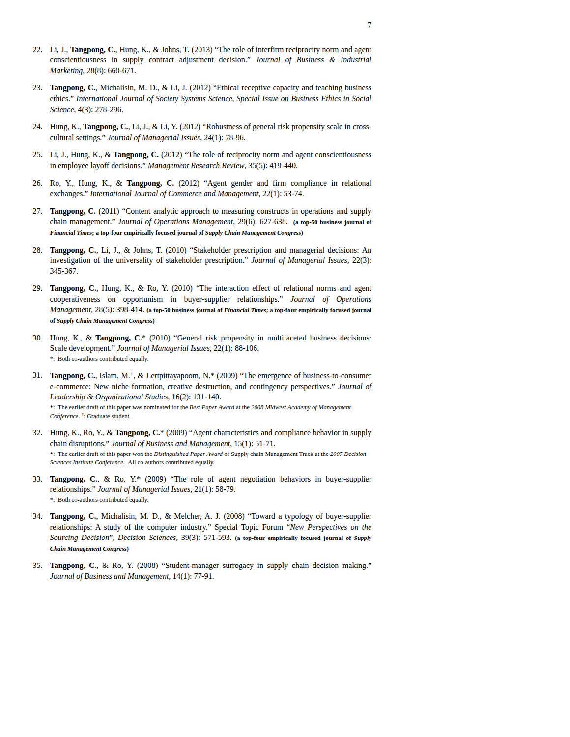7
Li, J., Tangpong, C., Hung, K., & Johns, T. (2013) “The role of interfirm reciprocity norm and agent conscientiousness in supply contract adjustment decision.” Journal of Business & Industrial Marketing, 28(8): 660-671.
Tangpong, C., Michalisin, M. D., & Li, J. (2012) “Ethical receptive capacity and teaching business ethics.” International Journal of Society Systems Science, Special Issue on Business Ethics in Social Science, 4(3): 278-296.
Hung, K., Tangpong, C., Li, J., & Li, Y. (2012) “Robustness of general risk propensity scale in cross-cultural settings.” Journal of Managerial Issues, 24(1): 78-96.
Li, J., Hung, K., & Tangpong, C. (2012) “The role of reciprocity norm and agent conscientiousness in employee layoff decisions.” Management Research Review, 35(5): 419-440.
Ro, Y., Hung, K., & Tangpong, C. (2012) “Agent gender and firm compliance in relational exchanges.” International Journal of Commerce and Management, 22(1): 53-74.
Tangpong, C. (2011) “Content analytic approach to measuring constructs in operations and supply chain management.” Journal of Operations Management, 29(6): 627-638. (a top-50 business journal of Financial Times; a top-four empirically focused journal of Supply Chain Management Congress)
Tangpong, C., Li, J., & Johns, T. (2010) “Stakeholder prescription and managerial decisions: An investigation of the universality of stakeholder prescription.” Journal of Managerial Issues, 22(3): 345-367.
Tangpong, C., Hung, K., & Ro, Y. (2010) “The interaction effect of relational norms and agent cooperativeness on opportunism in buyer-supplier relationships.” Journal of Operations Management, 28(5): 398-414. (a top-50 business journal of Financial Times; a top-four empirically focused journal of Supply Chain Management Congress)
Hung, K., & Tangpong, C.* (2010) “General risk propensity in multifaceted business decisions: Scale development.” Journal of Managerial Issues, 22(1): 88-106. *: Both co-authors contributed equally.
Tangpong, C., Islam, M.†, & Lertpittayapoom, N.* (2009) “The emergence of business-to-consumer e-commerce: New niche formation, creative destruction, and contingency perspectives.” Journal of Leadership & Organizational Studies, 16(2): 131-140. *: The earlier draft of this paper was nominated for the Best Paper Award at the 2008 Midwest Academy of Management Conference. †: Graduate student.
Hung, K., Ro, Y., & Tangpong, C.* (2009) “Agent characteristics and compliance behavior in supply chain disruptions.” Journal of Business and Management, 15(1): 51-71. *: The earlier draft of this paper won the Distinguished Paper Award of Supply chain Management Track at the 2007 Decision Sciences Institute Conference. All co-authors contributed equally.
Tangpong, C., & Ro, Y.* (2009) “The role of agent negotiation behaviors in buyer-supplier relationships.” Journal of Managerial Issues, 21(1): 58-79. *: Both co-authors contributed equally.
Tangpong, C., Michalisin, M. D., & Melcher, A. J. (2008) “Toward a typology of buyer-supplier relationships: A study of the computer industry.” Special Topic Forum “New Perspectives on the Sourcing Decision”, Decision Sciences, 39(3): 571-593. (a top-four empirically focused journal of Supply Chain Management Congress)
Tangpong, C., & Ro, Y. (2008) “Student-manager surrogacy in supply chain decision making.” Journal of Business and Management, 14(1): 77-91.